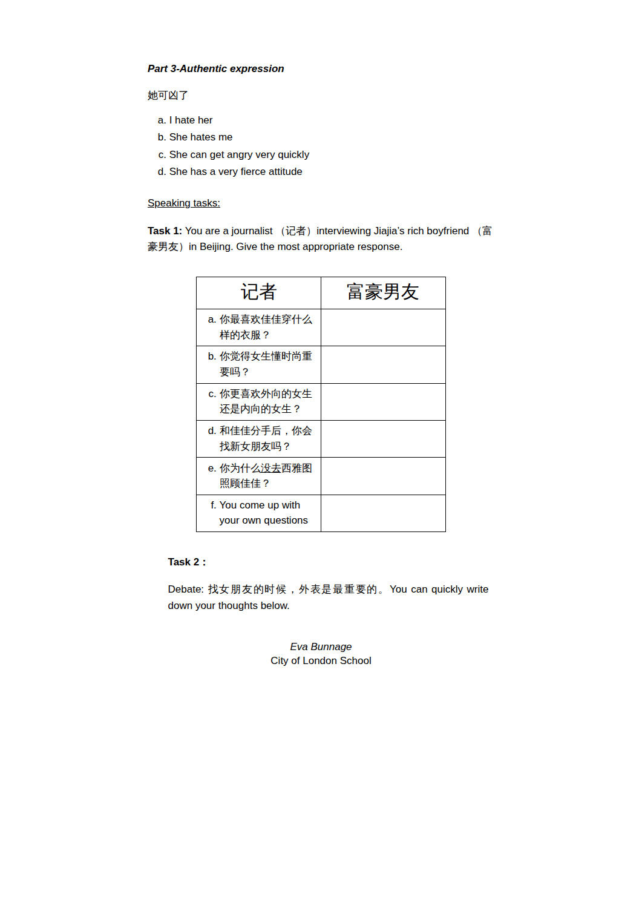Part 3-Authentic expression
她可凶了
I hate her
She hates me
She can get angry very quickly
She has a very fierce attitude
Speaking tasks:
Task 1: You are a journalist （记者）interviewing Jiajia’s rich boyfriend （富豪男友）in Beijing. Give the most appropriate response.
| 记者 | 富豪男友 |
| --- | --- |
| 你最喜欢佳佳穿什么样的衣服？ | |
| 你觉得女生懂时尚重要吗？ | |
| 你更喜欢外向的女生还是内向的女生？ | |
| 和佳佳分手后，你会找新女朋友吗？ | |
| 你为什么 没去 西雅图照顾佳佳？ | |
| You come up with your own questions | |
Task 2：
Debate: 找女朋友的时候，外表是最重要的。You can quickly write down your thoughts below.
Eva Bunnage
City of London School